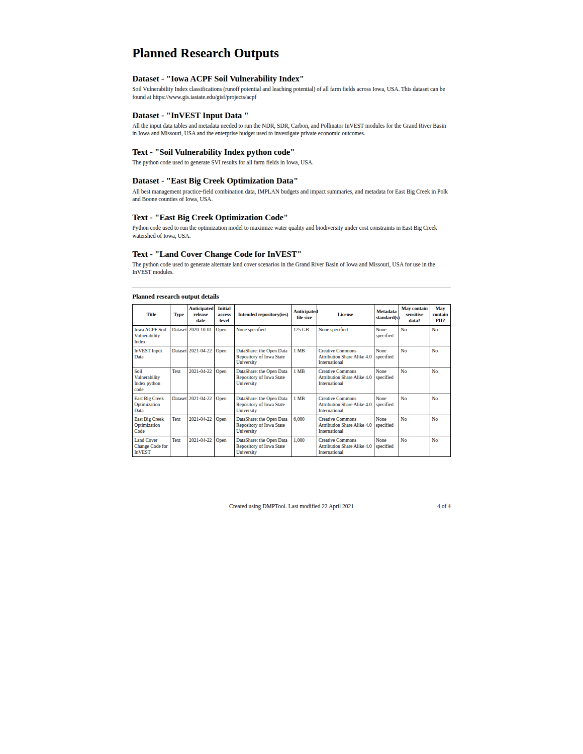Planned Research Outputs
Dataset - "Iowa ACPF Soil Vulnerability Index"
Soil Vulnerability Index classifications (runoff potential and leaching potential) of all farm fields across Iowa, USA. This dataset can be found at https://www.gis.iastate.edu/gisf/projects/acpf
Dataset - "InVEST Input Data "
All the input data tables and metadata needed to run the NDR, SDR, Carbon, and Pollinator InVEST modules for the Grand River Basin in Iowa and Missouri, USA and the enterprise budget used to investigate private economic outcomes.
Text - "Soil Vulnerability Index python code"
The python code used to generate SVI results for all farm fields in Iowa, USA.
Dataset - "East Big Creek Optimization Data"
All best management practice-field combination data, IMPLAN budgets and impact summaries, and metadata for East Big Creek in Polk and Boone counties of Iowa, USA.
Text - "East Big Creek Optimization Code"
Python code used to run the optimization model to maximize water quality and biodiversity under cost constraints in East Big Creek watershed of Iowa, USA.
Text - "Land Cover Change Code for InVEST"
The python code used to generate alternate land cover scenarios in the Grand River Basin of Iowa and Missouri, USA for use in the InVEST modules.
Planned research output details
| Title | Type | Anticipated release date | Initial access level | Intended repository(ies) | Anticipated file size | License | Metadata standard(s) | May contain sensitive data? | May contain PII? |
| --- | --- | --- | --- | --- | --- | --- | --- | --- | --- |
| Iowa ACPF Soil Vulnerability Index | Dataset | 2020-10-01 | Open | None specified | 125 GB | None specified | None specified | No | No |
| InVEST Input Data | Dataset | 2021-04-22 | Open | DataShare: the Open Data Repository of Iowa State University | 1 MB | Creative Commons Attribution Share Alike 4.0 International | None specified | No | No |
| Soil Vulnerability Index python code | Text | 2021-04-22 | Open | DataShare: the Open Data Repository of Iowa State University | 1 MB | Creative Commons Attribution Share Alike 4.0 International | None specified | No | No |
| East Big Creek Optimization Data | Dataset | 2021-04-22 | Open | DataShare: the Open Data Repository of Iowa State University | 1 MB | Creative Commons Attribution Share Alike 4.0 International | None specified | No | No |
| East Big Creek Optimization Code | Text | 2021-04-22 | Open | DataShare: the Open Data Repository of Iowa State University | 6,000 | Creative Commons Attribution Share Alike 4.0 International | None specified | No | No |
| Land Cover Change Code for InVEST | Text | 2021-04-22 | Open | DataShare: the Open Data Repository of Iowa State University | 1,000 | Creative Commons Attribution Share Alike 4.0 International | None specified | No | No |
Created using DMPTool. Last modified 22 April 2021 4 of 4